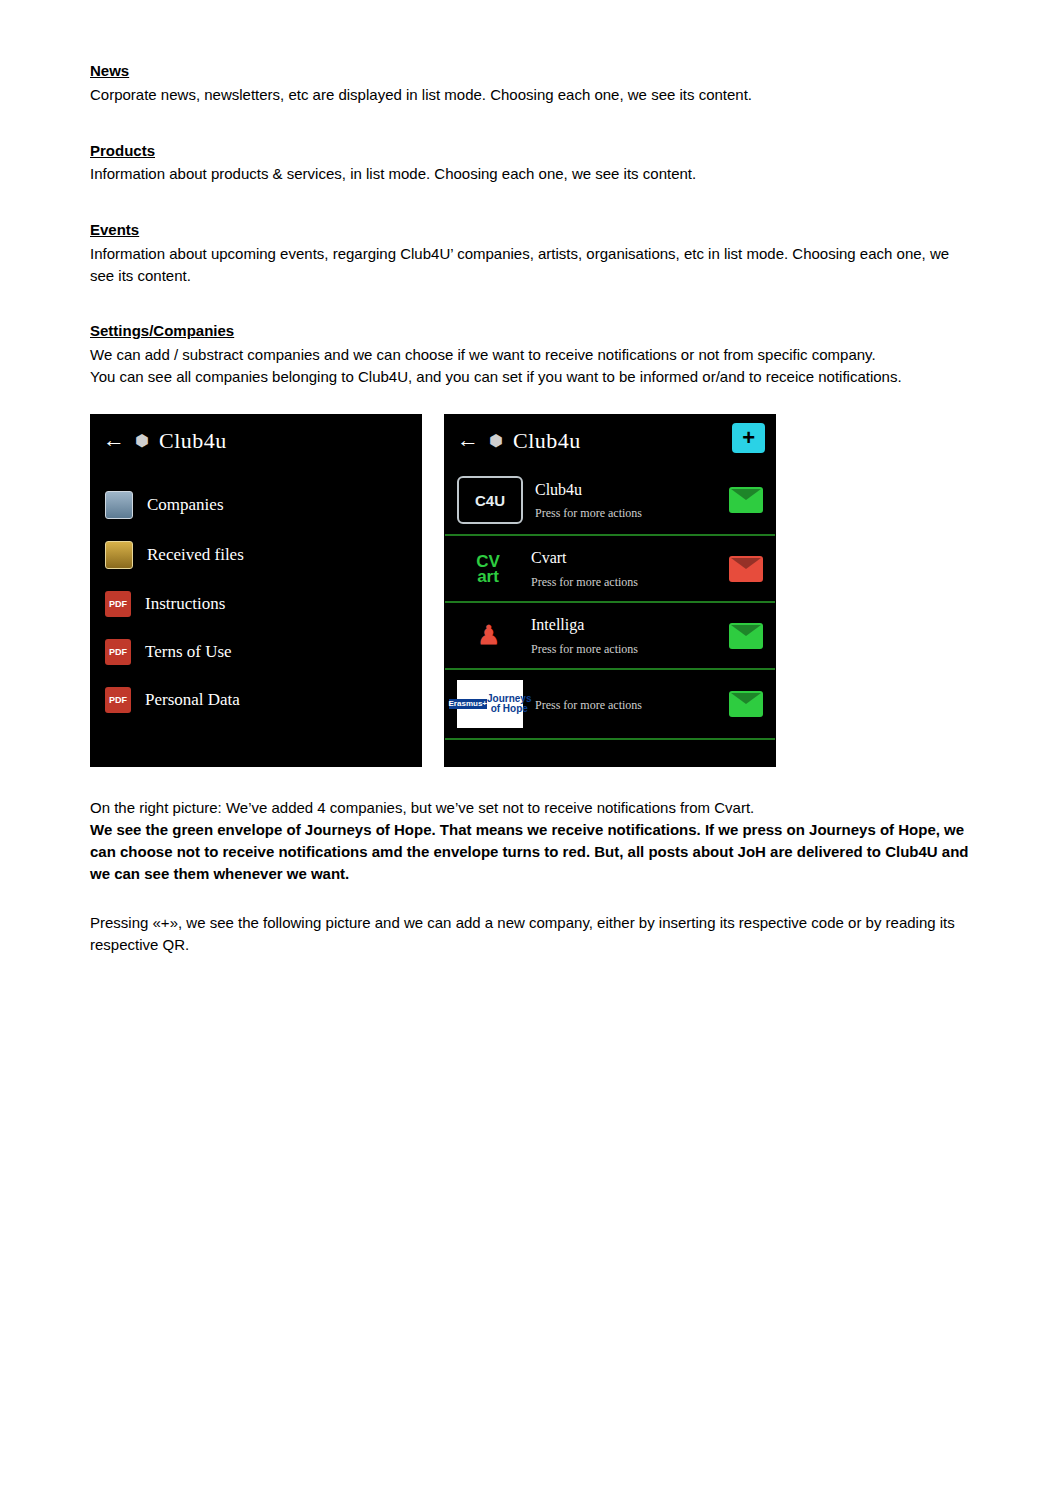News
Corporate news, newsletters, etc are displayed in list mode. Choosing each one, we see its content.
Products
Information about products & services, in list mode. Choosing each one, we see its content.
Events
Information about upcoming events, regarging Club4U’ companies, artists, organisations, etc in list mode. Choosing each one, we see its content.
Settings/Companies
We can add / substract companies and we can choose if we want to receive notifications or not from specific company.
You can see all companies belonging to Club4U, and you can set if you want to be informed or/and to receice notifications.
← ⬢ Club4u
Companies
Received files
PDFInstructions
PDFTerns of Use
PDFPersonal Data
← ⬢ Club4u +
C4U Club4u
Press for more actions
CV
art Cvart
Press for more actions
♟ Intelliga
Press for more actions
Erasmus+ Journeys
of Hope Press for more actions
On the right picture: We’ve added 4 companies, but we’ve set not to receive notifications from Cvart.
We see the green envelope of Journeys of Hope. That means we receive notifications. If we press on Journeys of Hope, we can choose not to receive notifications amd the envelope turns to red. But, all posts about JoH are delivered to Club4U and we can see them whenever we want.
Pressing «+», we see the following picture and we can add a new company, either by inserting its respective code or by reading its respective QR.